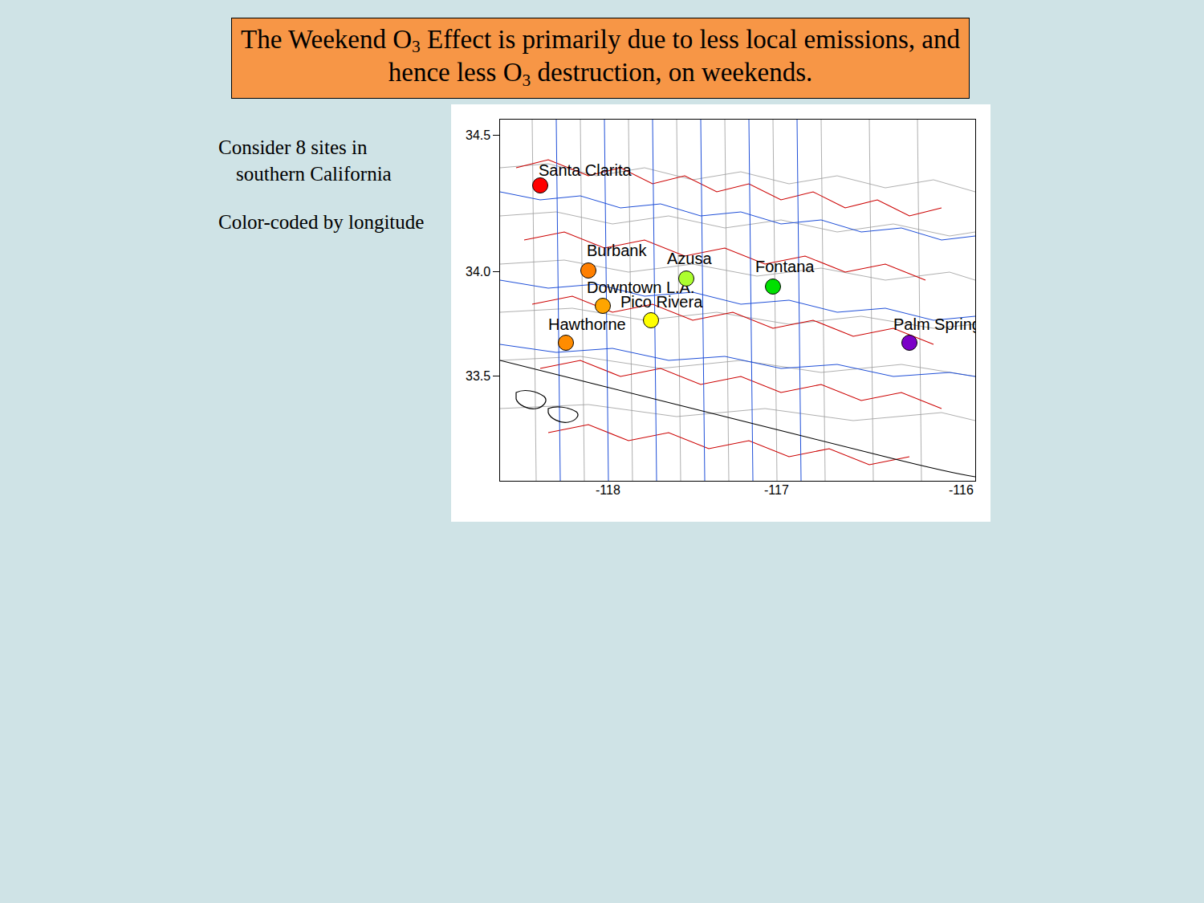The Weekend O3 Effect is primarily due to less local emissions, and hence less O3 destruction, on weekends.
Consider 8 sites insouthern California
Color-coded by longitude
Santa Clarita
Burbank
Downtown L.A.
Hawthorne
Pico Rivera
Azusa
Fontana
Palm Springs
34.5
34.0
33.5
-118 -117 -116